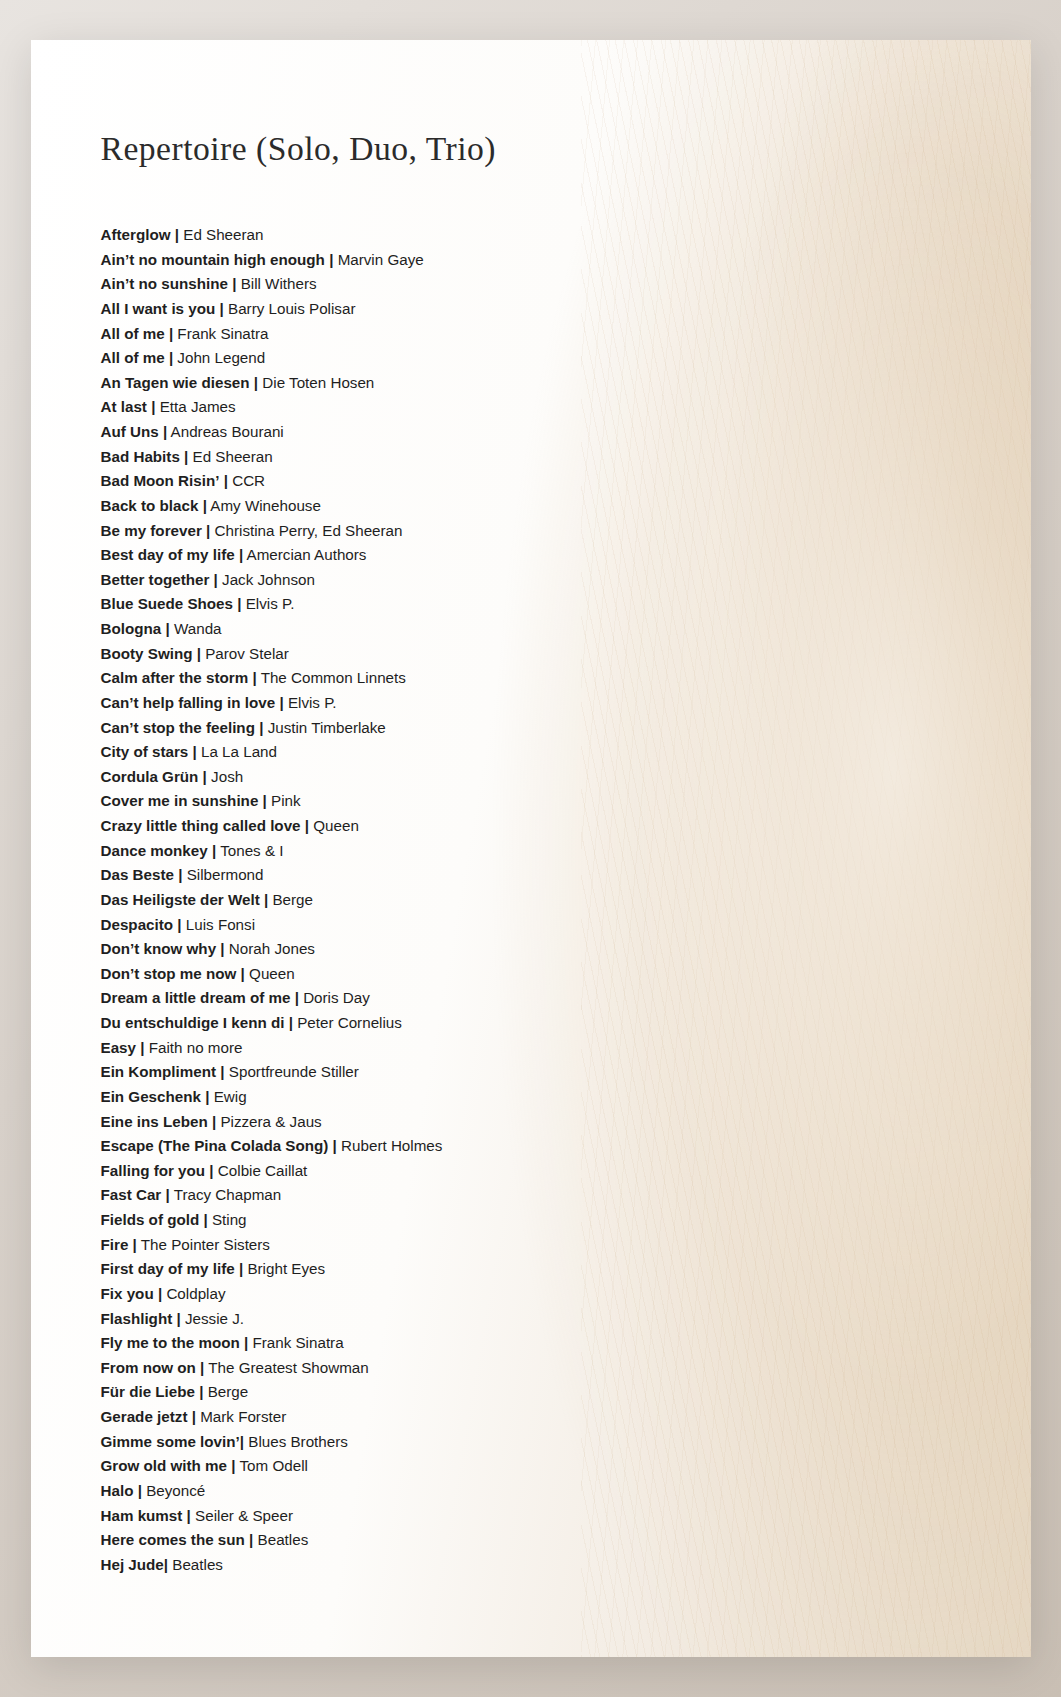Repertoire (Solo, Duo, Trio)
Afterglow | Ed Sheeran
Ain’t no mountain high enough | Marvin Gaye
Ain’t no sunshine | Bill Withers
All I want is you | Barry Louis Polisar
All of me | Frank Sinatra
All of me | John Legend
An Tagen wie diesen | Die Toten Hosen
At last | Etta James
Auf Uns | Andreas Bourani
Bad Habits | Ed Sheeran
Bad Moon Risin’ | CCR
Back to black | Amy Winehouse
Be my forever | Christina Perry, Ed Sheeran
Best day of my life | Amercian Authors
Better together | Jack Johnson
Blue Suede Shoes | Elvis P.
Bologna | Wanda
Booty Swing | Parov Stelar
Calm after the storm | The Common Linnets
Can’t help falling in love | Elvis P.
Can’t stop the feeling | Justin Timberlake
City of stars | La La Land
Cordula Grün | Josh
Cover me in sunshine | Pink
Crazy little thing called love | Queen
Dance monkey | Tones & I
Das Beste | Silbermond
Das Heiligste der Welt | Berge
Despacito | Luis Fonsi
Don’t know why | Norah Jones
Don’t stop me now | Queen
Dream a little dream of me | Doris Day
Du entschuldige I kenn di | Peter Cornelius
Easy | Faith no more
Ein Kompliment | Sportfreunde Stiller
Ein Geschenk | Ewig
Eine ins Leben | Pizzera & Jaus
Escape (The Pina Colada Song) | Rubert Holmes
Falling for you | Colbie Caillat
Fast Car | Tracy Chapman
Fields of gold | Sting
Fire | The Pointer Sisters
First day of my life | Bright Eyes
Fix you | Coldplay
Flashlight | Jessie J.
Fly me to the moon | Frank Sinatra
From now on | The Greatest Showman
Für die Liebe | Berge
Gerade jetzt | Mark Forster
Gimme some lovin’| Blues Brothers
Grow old with me | Tom Odell
Halo | Beyoncé
Ham kumst | Seiler & Speer
Here comes the sun | Beatles
Hej Jude| Beatles